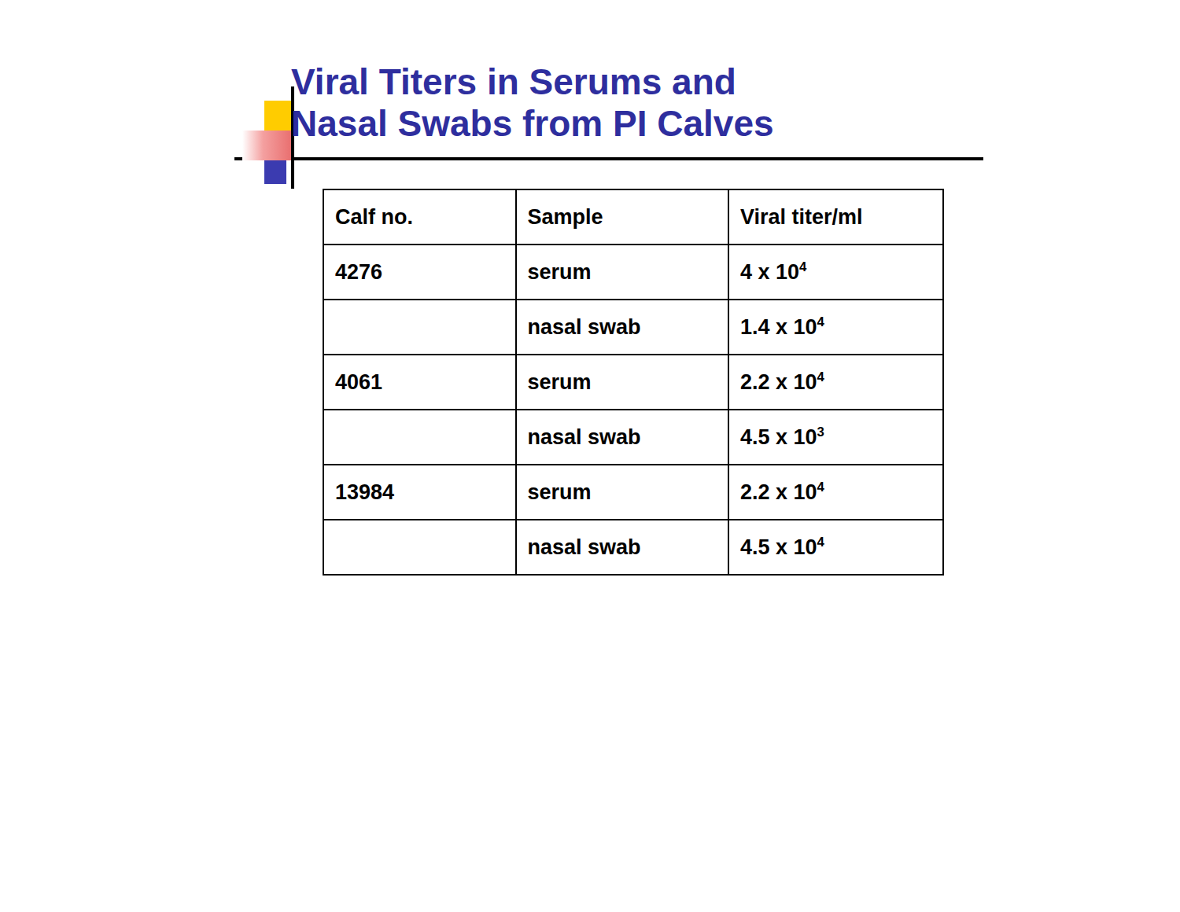Viral Titers in Serums and
Nasal Swabs from PI Calves
| Calf no. | Sample | Viral titer/ml |
| 4276 | serum | 4 x 10 4 |
| | nasal swab | 1.4 x 10 4 |
| 4061 | serum | 2.2 x 10 4 |
| | nasal swab | 4.5 x 10 3 |
| 13984 | serum | 2.2 x 10 4 |
| | nasal swab | 4.5 x 10 4 |